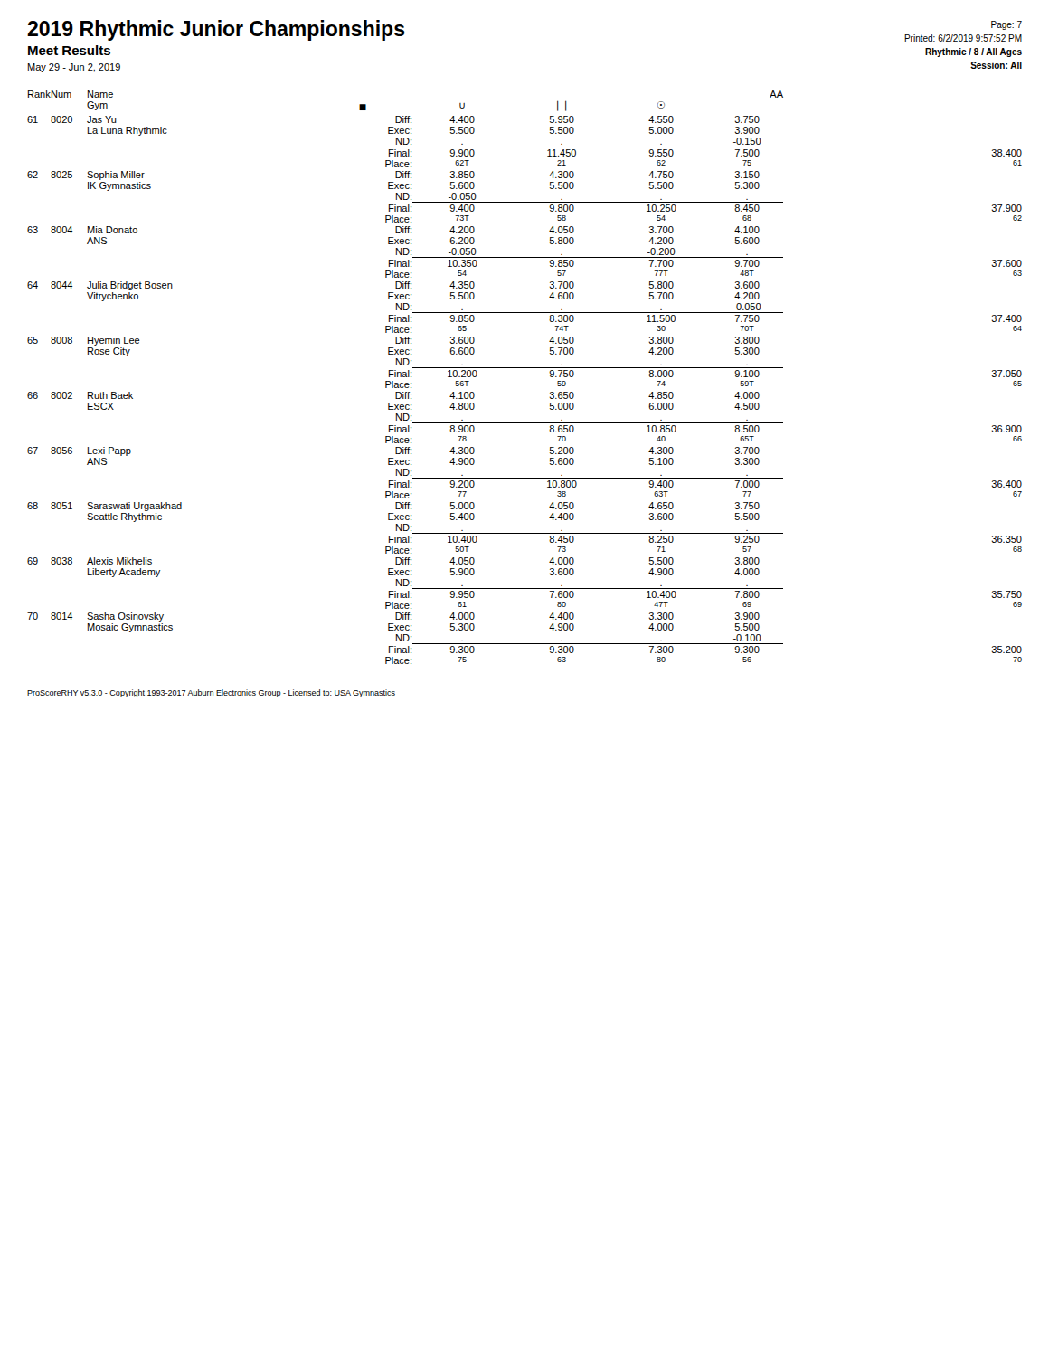2019 Rhythmic Junior Championships
Meet Results
May 29 - Jun 2, 2019
Page: 7
Printed: 6/2/2019 9:57:52 PM
Rhythmic / 8 / All Ages
Session: All
| Rank | Num | Name | | | | | AA |
| --- | --- | --- | --- | --- | --- | --- | --- |
| | | Gym | ■ | ∪ | ❘❘ | ☉ | |
| 61 | 8020 | Jas Yu | Diff: | 4.400 | 5.950 | 4.550 | 3.750 | |
| | | La Luna Rhythmic | Exec: | 5.500 | 5.500 | 5.000 | 3.900 | |
| | | | ND: | . | . | . | -0.150 | |
| | | | Final: | 9.900 | 11.450 | 9.550 | 7.500 | 38.400 |
| | | | Place: | 62T | 21 | 62 | 75 | 61 |
| 62 | 8025 | Sophia Miller | Diff: | 3.850 | 4.300 | 4.750 | 3.150 | |
| | | IK Gymnastics | Exec: | 5.600 | 5.500 | 5.500 | 5.300 | |
| | | | ND: | -0.050 | . | . | . | |
| | | | Final: | 9.400 | 9.800 | 10.250 | 8.450 | 37.900 |
| | | | Place: | 73T | 58 | 54 | 68 | 62 |
| 63 | 8004 | Mia Donato | Diff: | 4.200 | 4.050 | 3.700 | 4.100 | |
| | | ANS | Exec: | 6.200 | 5.800 | 4.200 | 5.600 | |
| | | | ND: | -0.050 | . | -0.200 | . | |
| | | | Final: | 10.350 | 9.850 | 7.700 | 9.700 | 37.600 |
| | | | Place: | 54 | 57 | 77T | 48T | 63 |
| 64 | 8044 | Julia Bridget Bosen | Diff: | 4.350 | 3.700 | 5.800 | 3.600 | |
| | | Vitrychenko | Exec: | 5.500 | 4.600 | 5.700 | 4.200 | |
| | | | ND: | . | . | . | -0.050 | |
| | | | Final: | 9.850 | 8.300 | 11.500 | 7.750 | 37.400 |
| | | | Place: | 65 | 74T | 30 | 70T | 64 |
| 65 | 8008 | Hyemin Lee | Diff: | 3.600 | 4.050 | 3.800 | 3.800 | |
| | | Rose City | Exec: | 6.600 | 5.700 | 4.200 | 5.300 | |
| | | | ND: | . | . | . | . | |
| | | | Final: | 10.200 | 9.750 | 8.000 | 9.100 | 37.050 |
| | | | Place: | 56T | 59 | 74 | 59T | 65 |
| 66 | 8002 | Ruth Baek | Diff: | 4.100 | 3.650 | 4.850 | 4.000 | |
| | | ESCX | Exec: | 4.800 | 5.000 | 6.000 | 4.500 | |
| | | | ND: | . | . | . | . | |
| | | | Final: | 8.900 | 8.650 | 10.850 | 8.500 | 36.900 |
| | | | Place: | 78 | 70 | 40 | 65T | 66 |
| 67 | 8056 | Lexi Papp | Diff: | 4.300 | 5.200 | 4.300 | 3.700 | |
| | | ANS | Exec: | 4.900 | 5.600 | 5.100 | 3.300 | |
| | | | ND: | . | . | . | . | |
| | | | Final: | 9.200 | 10.800 | 9.400 | 7.000 | 36.400 |
| | | | Place: | 77 | 38 | 63T | 77 | 67 |
| 68 | 8051 | Saraswati Urgaakhad | Diff: | 5.000 | 4.050 | 4.650 | 3.750 | |
| | | Seattle Rhythmic | Exec: | 5.400 | 4.400 | 3.600 | 5.500 | |
| | | | ND: | . | . | . | . | |
| | | | Final: | 10.400 | 8.450 | 8.250 | 9.250 | 36.350 |
| | | | Place: | 50T | 73 | 71 | 57 | 68 |
| 69 | 8038 | Alexis Mikhelis | Diff: | 4.050 | 4.000 | 5.500 | 3.800 | |
| | | Liberty Academy | Exec: | 5.900 | 3.600 | 4.900 | 4.000 | |
| | | | ND: | . | . | . | . | |
| | | | Final: | 9.950 | 7.600 | 10.400 | 7.800 | 35.750 |
| | | | Place: | 61 | 80 | 47T | 69 | 69 |
| 70 | 8014 | Sasha Osinovsky | Diff: | 4.000 | 4.400 | 3.300 | 3.900 | |
| | | Mosaic Gymnastics | Exec: | 5.300 | 4.900 | 4.000 | 5.500 | |
| | | | ND: | . | . | . | -0.100 | |
| | | | Final: | 9.300 | 9.300 | 7.300 | 9.300 | 35.200 |
| | | | Place: | 75 | 63 | 80 | 56 | 70 |
ProScoreRHY v5.3.0 - Copyright 1993-2017 Auburn Electronics Group - Licensed to: USA Gymnastics